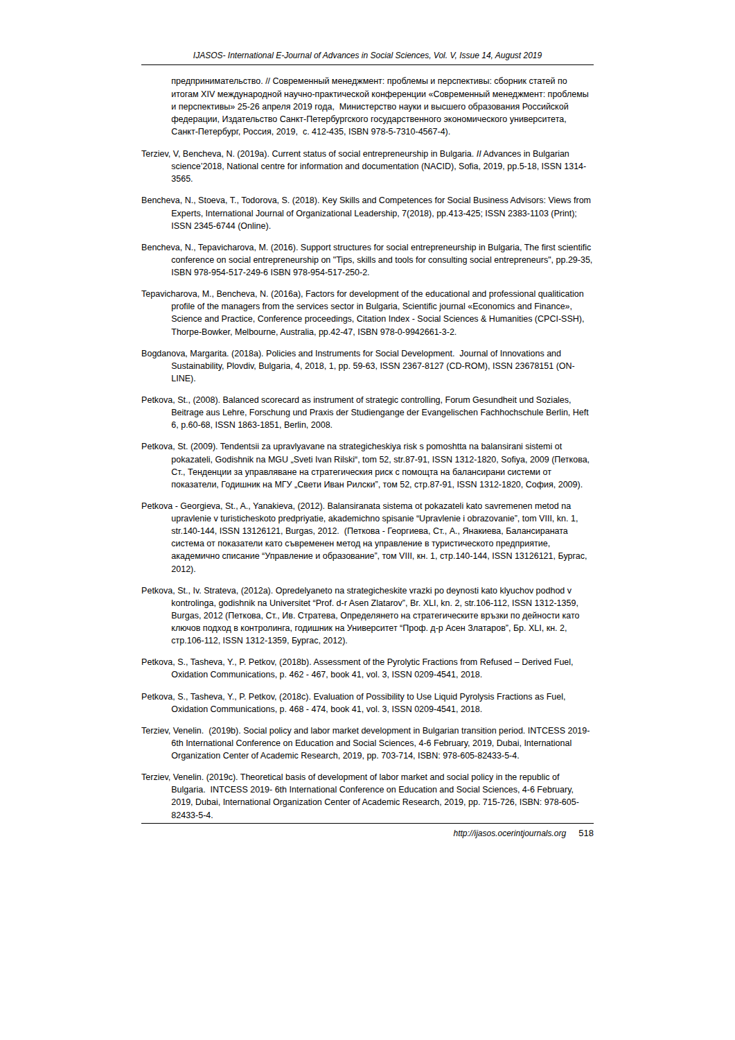IJASOS- International E-Journal of Advances in Social Sciences, Vol. V, Issue 14, August 2019
предпринимательство. // Современный менеджмент: проблемы и перспективы: сборник статей по итогам XIV международной научно-практической конференции «Современный менеджмент: проблемы и перспективы» 25-26 апреля 2019 года, Министерство науки и высшего образования Российской федерации, Издательство Санкт-Петербургского государственного экономического университета, Санкт-Петербург, Россия, 2019, с. 412-435, ISBN 978-5-7310-4567-4).
Terziev, V, Bencheva, N. (2019a). Current status of social entrepreneurship in Bulgaria. II Advances in Bulgarian science’2018, National centre for information and documentation (NACID), Sofia, 2019, pp.5-18, ISSN 1314-3565.
Bencheva, N., Stoeva, T., Todorova, S. (2018). Key Skills and Competences for Social Business Advisors: Views from Experts, International Journal of Organizational Leadership, 7(2018), pp.413-425; ISSN 2383-1103 (Print); ISSN 2345-6744 (Online).
Bencheva, N., Tepavicharova, M. (2016). Support structures for social entrepreneurship in Bulgaria, The first scientific conference on social entrepreneurship on "Tips, skills and tools for consulting social entrepreneurs", pp.29-35, ISBN 978-954-517-249-6 ISBN 978-954-517-250-2.
Tepavicharova, M., Bencheva, N. (2016a), Factors for development of the educational and professional qualitication profile of the managers from the services sector in Bulgaria, Scientific journal «Economics and Finance», Science and Practice, Conference proceedings, Citation Index - Social Sciences & Humanities (CPCI-SSH), Thorpe-Bowker, Melbourne, Australia, pp.42-47, ISBN 978-0-9942661-3-2.
Bogdanova, Margarita. (2018a). Policies and Instruments for Social Development. Journal of Innovations and Sustainability, Plovdiv, Bulgaria, 4, 2018, 1, pp. 59-63, ISSN 2367-8127 (CD-ROM), ISSN 23678151 (ON-LINE).
Petkova, St., (2008). Balanced scorecard as instrument of strategic controlling, Forum Gesundheit und Soziales, Beitrage aus Lehre, Forschung und Praxis der Studiengange der Evangelischen Fachhochschule Berlin, Heft 6, p.60-68, ISSN 1863-1851, Berlin, 2008.
Petkova, St. (2009). Tendentsii za upravlyavane na strategicheskiya risk s pomoshtta na balansirani sistemi ot pokazateli, Godishnik na MGU „Sveti Ivan Rilski“, tom 52, str.87-91, ISSN 1312-1820, Sofiya, 2009 (Петкова, Ст., Тенденции за управляване на стратегическия риск с помощта на балансирани системи от показатели, Годишник на МГУ „Свети Иван Рилски”, том 52, стр.87-91, ISSN 1312-1820, София, 2009).
Petkova - Georgieva, St., A., Yanakieva, (2012). Balansiranata sistema ot pokazateli kato savremenen metod na upravlenie v turisticheskoto predpriyatie, akademichno spisanie “Upravlenie i obrazovanie”, tom VIII, kn. 1, str.140-144, ISSN 13126121, Burgas, 2012. (Петкова - Георгиева, Ст., А., Янакиева, Балансираната система от показатели като съвременен метод на управление в туристическото предприятие, академично списание “Управление и образование”, том VIII, кн. 1, стр.140-144, ISSN 13126121, Бургас, 2012).
Petkova, St., Iv. Strateva, (2012a). Opredelyaneto na strategicheskite vrazki po deynosti kato klyuchov podhod v kontrolinga, godishnik na Universitet “Prof. d-r Asen Zlatarov”, Br. XLI, kn. 2, str.106-112, ISSN 1312-1359, Burgas, 2012 (Петкова, Ст., Ив. Стратева, Определянето на стратегическите връзки по дейности като ключов подход в контролинга, годишник на Университет “Проф. д-р Асен Златаров”, Бр. XLI, кн. 2, стр.106-112, ISSN 1312-1359, Бургас, 2012).
Petkova, S., Tasheva, Y., P. Petkov, (2018b). Assessment of the Pyrolytic Fractions from Refused – Derived Fuel, Oxidation Communications, p. 462 - 467, book 41, vol. 3, ISSN 0209-4541, 2018.
Petkova, S., Tasheva, Y., P. Petkov, (2018c). Evaluation of Possibility to Use Liquid Pyrolysis Fractions as Fuel, Oxidation Communications, p. 468 - 474, book 41, vol. 3, ISSN 0209-4541, 2018.
Terziev, Venelin. (2019b). Social policy and labor market development in Bulgarian transition period. INTCESS 2019- 6th International Conference on Education and Social Sciences, 4-6 February, 2019, Dubai, International Organization Center of Academic Research, 2019, pp. 703-714, ISBN: 978-605-82433-5-4.
Terziev, Venelin. (2019c). Theoretical basis of development of labor market and social policy in the republic of Bulgaria. INTCESS 2019- 6th International Conference on Education and Social Sciences, 4-6 February, 2019, Dubai, International Organization Center of Academic Research, 2019, pp. 715-726, ISBN: 978-605-82433-5-4.
http://ijasos.ocerintjournals.org 518